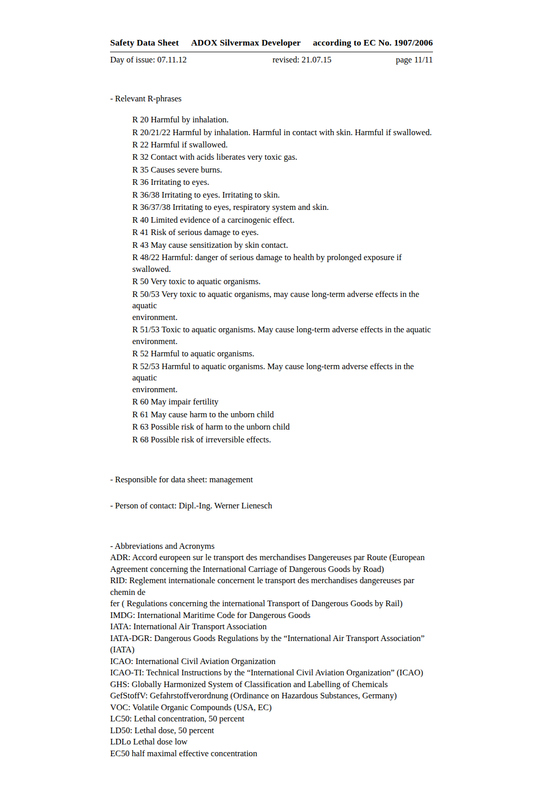Safety Data Sheet ADOX Silvermax Developer according to EC No. 1907/2006
Day of issue: 07.11.12 revised: 21.07.15 page 11/11
- Relevant R-phrases
R 20 Harmful by inhalation.
R 20/21/22 Harmful by inhalation. Harmful in contact with skin. Harmful if swallowed.
R 22 Harmful if swallowed.
R 32 Contact with acids liberates very toxic gas.
R 35 Causes severe burns.
R 36 Irritating to eyes.
R 36/38 Irritating to eyes. Irritating to skin.
R 36/37/38 Irritating to eyes, respiratory system and skin.
R 40 Limited evidence of a carcinogenic effect.
R 41 Risk of serious damage to eyes.
R 43 May cause sensitization by skin contact.
R 48/22 Harmful: danger of serious damage to health by prolonged exposure if swallowed.
R 50 Very toxic to aquatic organisms.
R 50/53 Very toxic to aquatic organisms, may cause long-term adverse effects in the aquatic
environment.
R 51/53 Toxic to aquatic organisms. May cause long-term adverse effects in the aquatic
environment.
R 52 Harmful to aquatic organisms.
R 52/53 Harmful to aquatic organisms. May cause long-term adverse effects in the aquatic
environment.
R 60 May impair fertility
R 61 May cause harm to the unborn child
R 63 Possible risk of harm to the unborn child
R 68 Possible risk of irreversible effects.
- Responsible for data sheet: management
- Person of contact: Dipl.-Ing. Werner Lienesch
- Abbreviations and Acronyms
ADR: Accord europeen sur le transport des merchandises Dangereuses par Route (European
Agreement concerning the International Carriage of Dangerous Goods by Road)
RID: Reglement internationale concernent le transport des merchandises dangereuses par chemin de
fer ( Regulations concerning the international Transport of Dangerous Goods by Rail)
IMDG: International Maritime Code for Dangerous Goods
IATA: International Air Transport Association
IATA-DGR: Dangerous Goods Regulations by the “International Air Transport Association” (IATA)
ICAO: International Civil Aviation Organization
ICAO-TI: Technical Instructions by the “International Civil Aviation Organization” (ICAO)
GHS: Globally Harmonized System of Classification and Labelling of Chemicals
GefStoffV: Gefahrstoffverordnung (Ordinance on Hazardous Substances, Germany)
VOC: Volatile Organic Compounds (USA, EC)
LC50: Lethal concentration, 50 percent
LD50: Lethal dose, 50 percent
LDLo Lethal dose low
EC50 half maximal effective concentration